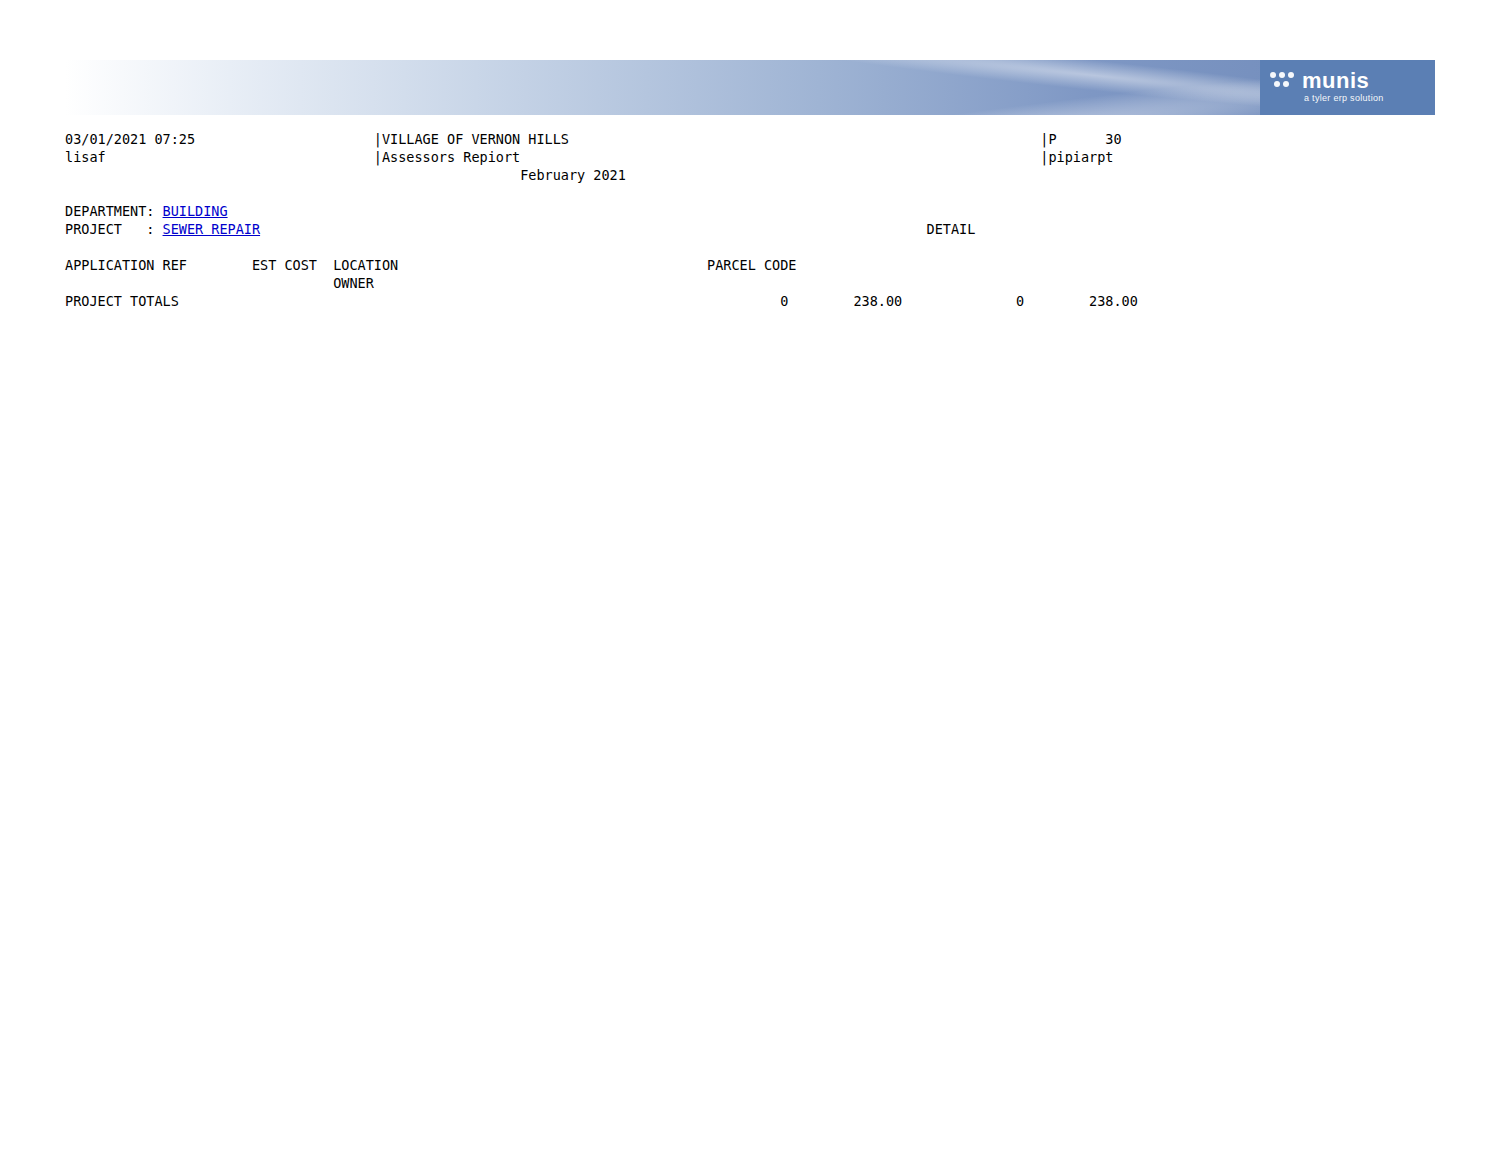munis
a tyler erp solution
03/01/2021 07:25                      |VILLAGE OF VERNON HILLS                                                          |P      30
lisaf                                 |Assessors Repiort                                                                |pipiarpt
                                                        February 2021

DEPARTMENT: BUILDING
PROJECT   : SEWER REPAIR                                                                                  DETAIL

APPLICATION REF        EST COST  LOCATION                                      PARCEL CODE
                                 OWNER
PROJECT TOTALS                                                                          0        238.00              0        238.00